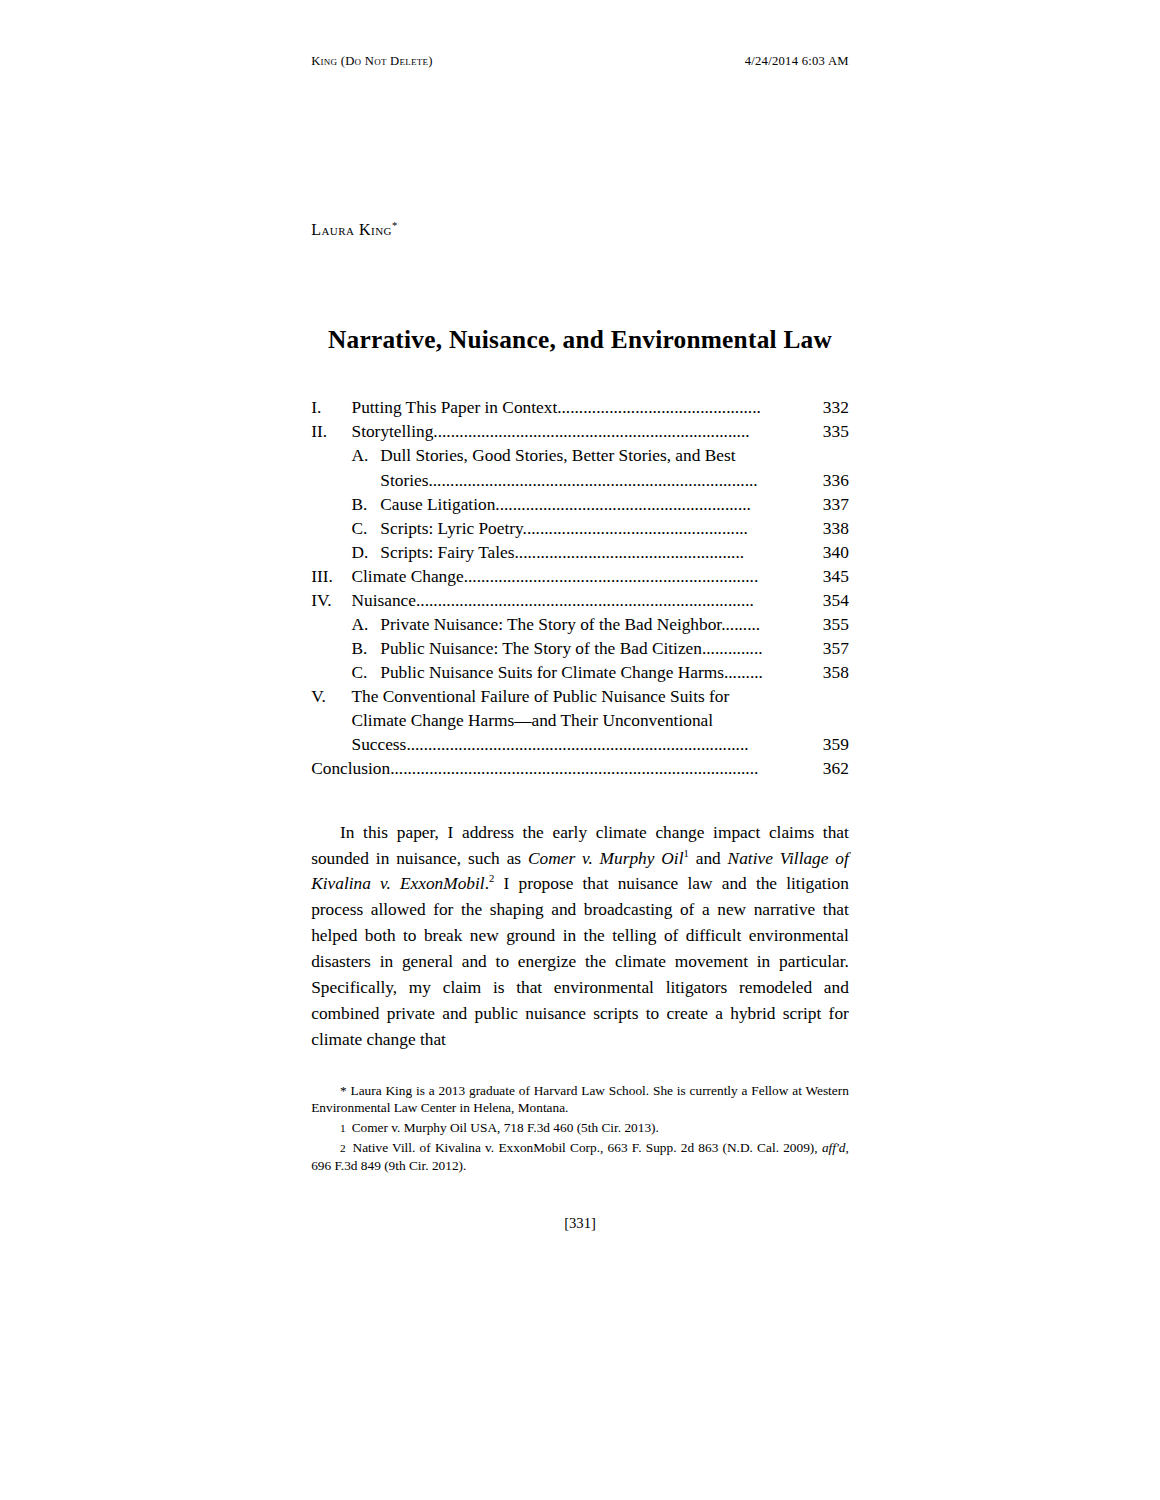King (Do Not Delete) 4/24/2014 6:03 AM
Laura King*
Narrative, Nuisance, and Environmental Law
| I. | Putting This Paper in Context ............................................... | 332 |
| II. | Storytelling ......................................................................... | 335 |
| | A. | Dull Stories, Good Stories, Better Stories, and Best | |
| | | Stories ............................................................................ | 336 |
| | B. | Cause Litigation ........................................................... | 337 |
| | C. | Scripts: Lyric Poetry .................................................... | 338 |
| | D. | Scripts: Fairy Tales ..................................................... | 340 |
| III. | Climate Change .................................................................... | 345 |
| IV. | Nuisance .............................................................................. | 354 |
| | A. | Private Nuisance: The Story of the Bad Neighbor ......... | 355 |
| | B. | Public Nuisance: The Story of the Bad Citizen .............. | 357 |
| | C. | Public Nuisance Suits for Climate Change Harms ......... | 358 |
| V. | The Conventional Failure of Public Nuisance Suits for | |
| | Climate Change Harms—and Their Unconventional | |
| | Success ............................................................................... | 359 |
| Conclusion ..................................................................................... | 362 |
In this paper, I address the early climate change impact claims that sounded in nuisance, such as Comer v. Murphy Oil1 and Native Village of Kivalina v. ExxonMobil.2 I propose that nuisance law and the litigation process allowed for the shaping and broadcasting of a new narrative that helped both to break new ground in the telling of difficult environmental disasters in general and to energize the climate movement in particular. Specifically, my claim is that environmental litigators remodeled and combined private and public nuisance scripts to create a hybrid script for climate change that
* Laura King is a 2013 graduate of Harvard Law School. She is currently a Fellow at Western Environmental Law Center in Helena, Montana.
1 Comer v. Murphy Oil USA, 718 F.3d 460 (5th Cir. 2013).
2 Native Vill. of Kivalina v. ExxonMobil Corp., 663 F. Supp. 2d 863 (N.D. Cal. 2009), aff'd, 696 F.3d 849 (9th Cir. 2012).
[331]